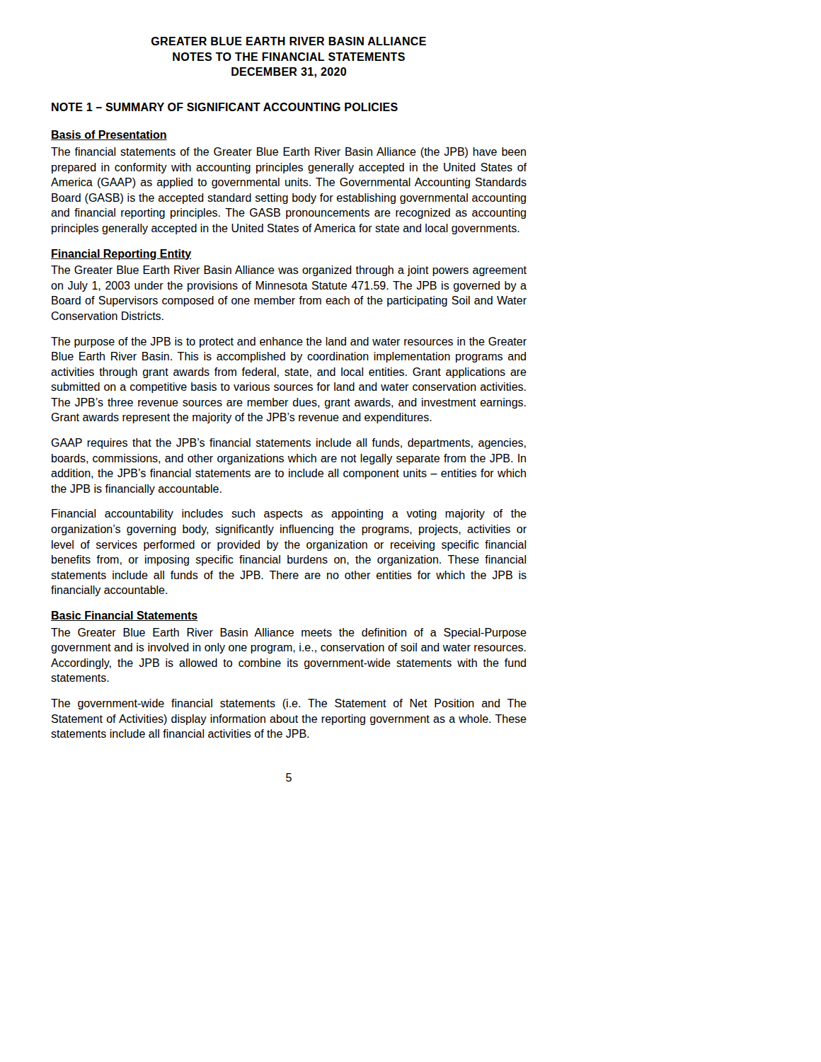GREATER BLUE EARTH RIVER BASIN ALLIANCE
NOTES TO THE FINANCIAL STATEMENTS
DECEMBER 31, 2020
NOTE 1 – SUMMARY OF SIGNIFICANT ACCOUNTING POLICIES
Basis of Presentation
The financial statements of the Greater Blue Earth River Basin Alliance (the JPB) have been prepared in conformity with accounting principles generally accepted in the United States of America (GAAP) as applied to governmental units. The Governmental Accounting Standards Board (GASB) is the accepted standard setting body for establishing governmental accounting and financial reporting principles. The GASB pronouncements are recognized as accounting principles generally accepted in the United States of America for state and local governments.
Financial Reporting Entity
The Greater Blue Earth River Basin Alliance was organized through a joint powers agreement on July 1, 2003 under the provisions of Minnesota Statute 471.59. The JPB is governed by a Board of Supervisors composed of one member from each of the participating Soil and Water Conservation Districts.
The purpose of the JPB is to protect and enhance the land and water resources in the Greater Blue Earth River Basin. This is accomplished by coordination implementation programs and activities through grant awards from federal, state, and local entities. Grant applications are submitted on a competitive basis to various sources for land and water conservation activities. The JPB’s three revenue sources are member dues, grant awards, and investment earnings. Grant awards represent the majority of the JPB’s revenue and expenditures.
GAAP requires that the JPB’s financial statements include all funds, departments, agencies, boards, commissions, and other organizations which are not legally separate from the JPB. In addition, the JPB’s financial statements are to include all component units – entities for which the JPB is financially accountable.
Financial accountability includes such aspects as appointing a voting majority of the organization’s governing body, significantly influencing the programs, projects, activities or level of services performed or provided by the organization or receiving specific financial benefits from, or imposing specific financial burdens on, the organization. These financial statements include all funds of the JPB. There are no other entities for which the JPB is financially accountable.
Basic Financial Statements
The Greater Blue Earth River Basin Alliance meets the definition of a Special-Purpose government and is involved in only one program, i.e., conservation of soil and water resources. Accordingly, the JPB is allowed to combine its government-wide statements with the fund statements.
The government-wide financial statements (i.e. The Statement of Net Position and The Statement of Activities) display information about the reporting government as a whole. These statements include all financial activities of the JPB.
5